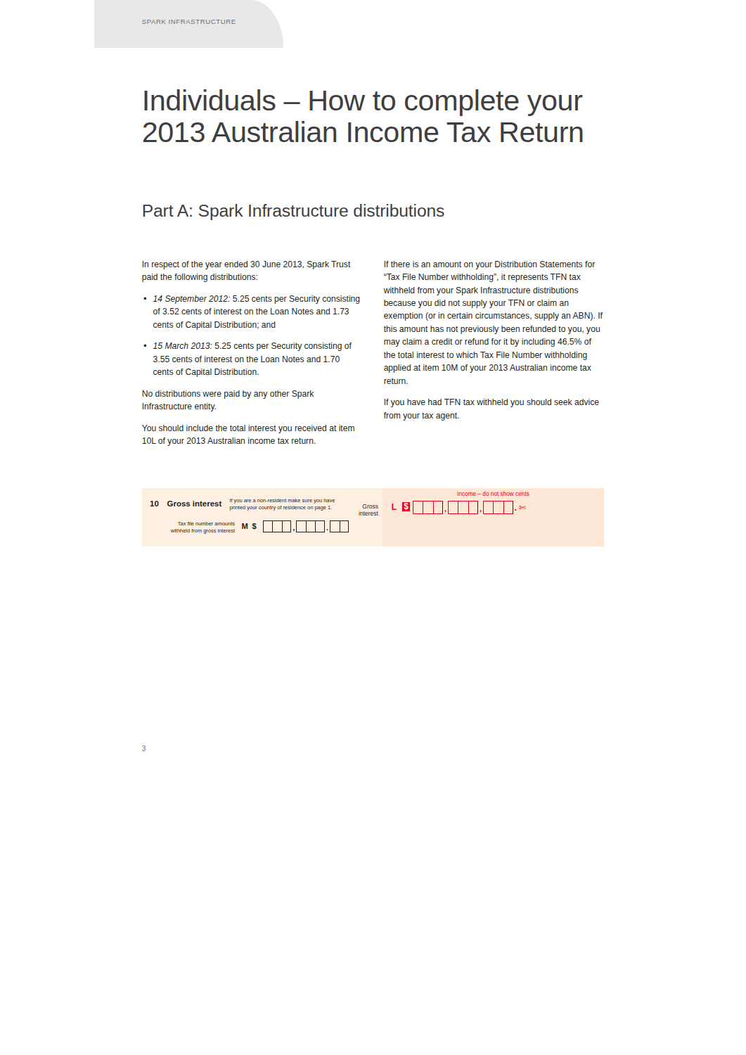Spark Infrastructure
Individuals – How to complete your
2013 Australian Income Tax Return
Part A: Spark Infrastructure distributions
In respect of the year ended 30 June 2013, Spark Trust paid the following distributions:
14 September 2012: 5.25 cents per Security consisting of 3.52 cents of interest on the Loan Notes and 1.73 cents of Capital Distribution; and
15 March 2013: 5.25 cents per Security consisting of 3.55 cents of interest on the Loan Notes and 1.70 cents of Capital Distribution.
No distributions were paid by any other Spark Infrastructure entity.
You should include the total interest you received at item 10L of your 2013 Australian income tax return.
If there is an amount on your Distribution Statements for “Tax File Number withholding”, it represents TFN tax withheld from your Spark Infrastructure distributions because you did not supply your TFN or claim an exemption (or in certain circumstances, supply an ABN). If this amount has not previously been refunded to you, you may claim a credit or refund for it by including 46.5% of the total interest to which Tax File Number withholding applied at item 10M of your 2013 Australian income tax return.
If you have had TFN tax withheld you should seek advice from your tax agent.
Income – do not show cents
L
$
,
,
.
✄
10
Gross interest
If you are a non-resident make sure you have printed your country of residence on page 1.
Tax file number amounts
withheld from gross interest
M
$
,
.
Gross interest
3